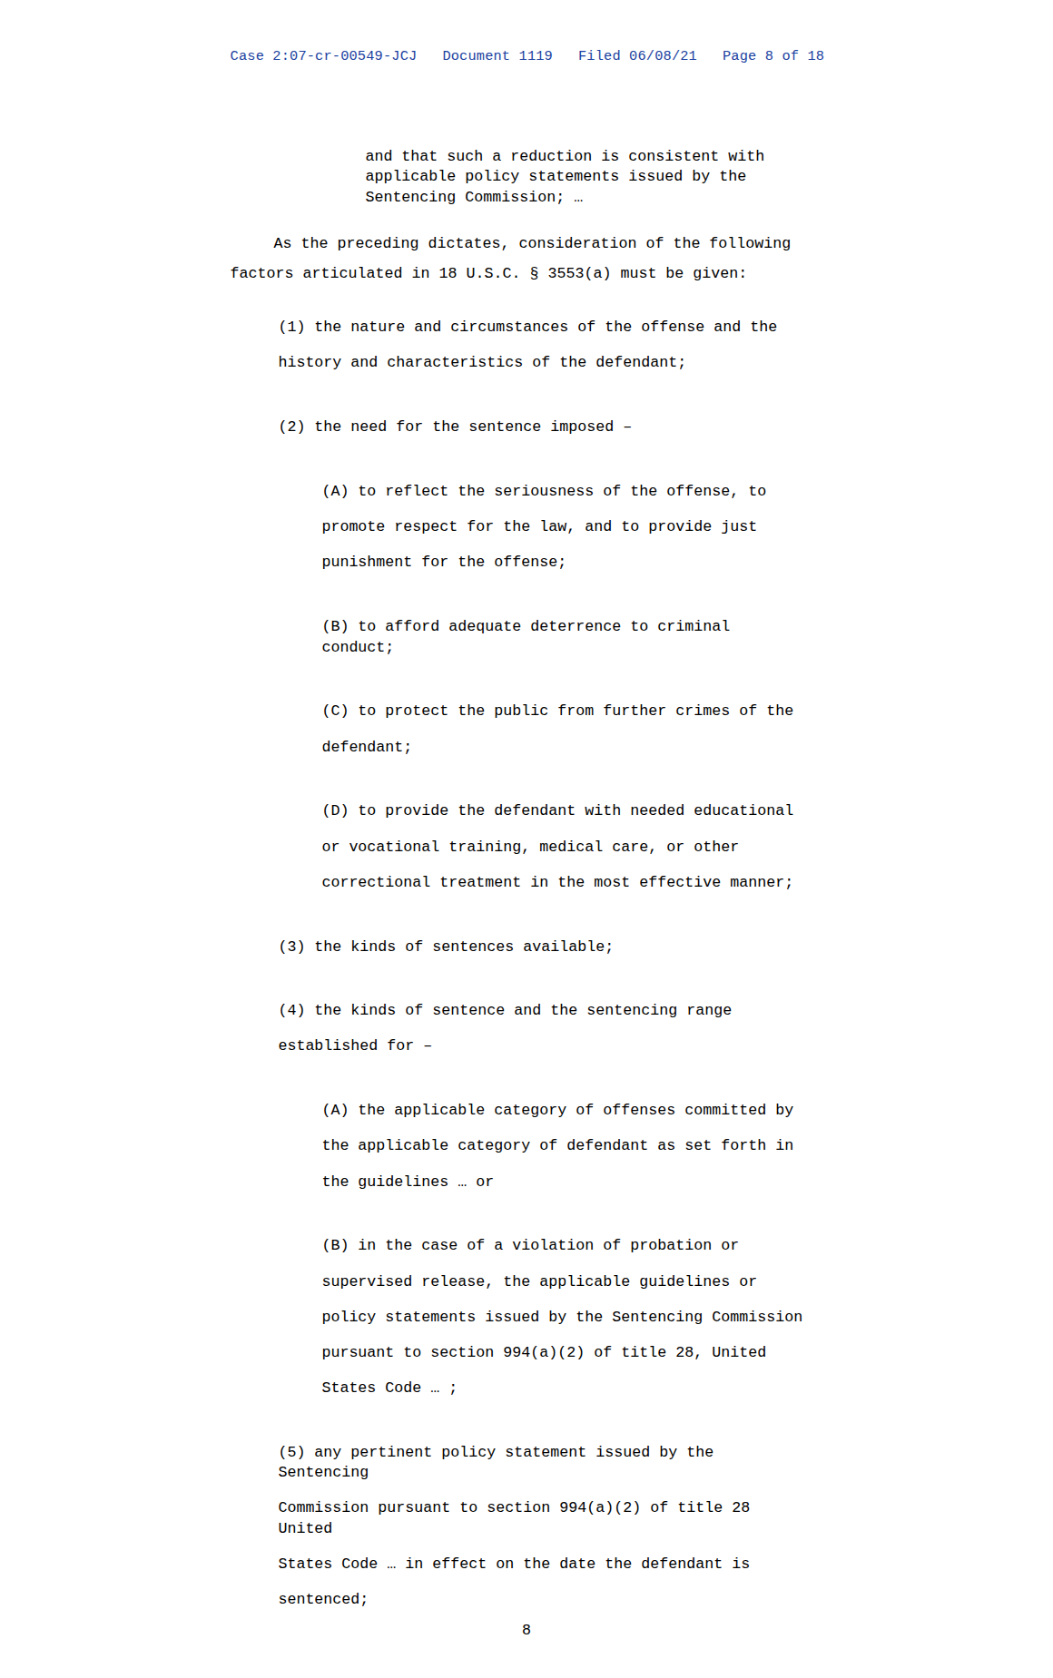Case 2:07-cr-00549-JCJ Document 1119 Filed 06/08/21 Page 8 of 18
and that such a reduction is consistent with
applicable policy statements issued by the
Sentencing Commission; …
As the preceding dictates, consideration of the following
factors articulated in 18 U.S.C. § 3553(a) must be given:
(1) the nature and circumstances of the offense and the
history and characteristics of the defendant;
(2) the need for the sentence imposed –
(A) to reflect the seriousness of the offense, to
promote respect for the law, and to provide just
punishment for the offense;
(B) to afford adequate deterrence to criminal conduct;
(C) to protect the public from further crimes of the
defendant;
(D) to provide the defendant with needed educational
or vocational training, medical care, or other
correctional treatment in the most effective manner;
(3) the kinds of sentences available;
(4) the kinds of sentence and the sentencing range
established for –
(A) the applicable category of offenses committed by
the applicable category of defendant as set forth in
the guidelines … or
(B) in the case of a violation of probation or
supervised release, the applicable guidelines or
policy statements issued by the Sentencing Commission
pursuant to section 994(a)(2) of title 28, United
States Code … ;
(5) any pertinent policy statement issued by the Sentencing
Commission pursuant to section 994(a)(2) of title 28 United
States Code … in effect on the date the defendant is
sentenced;
8